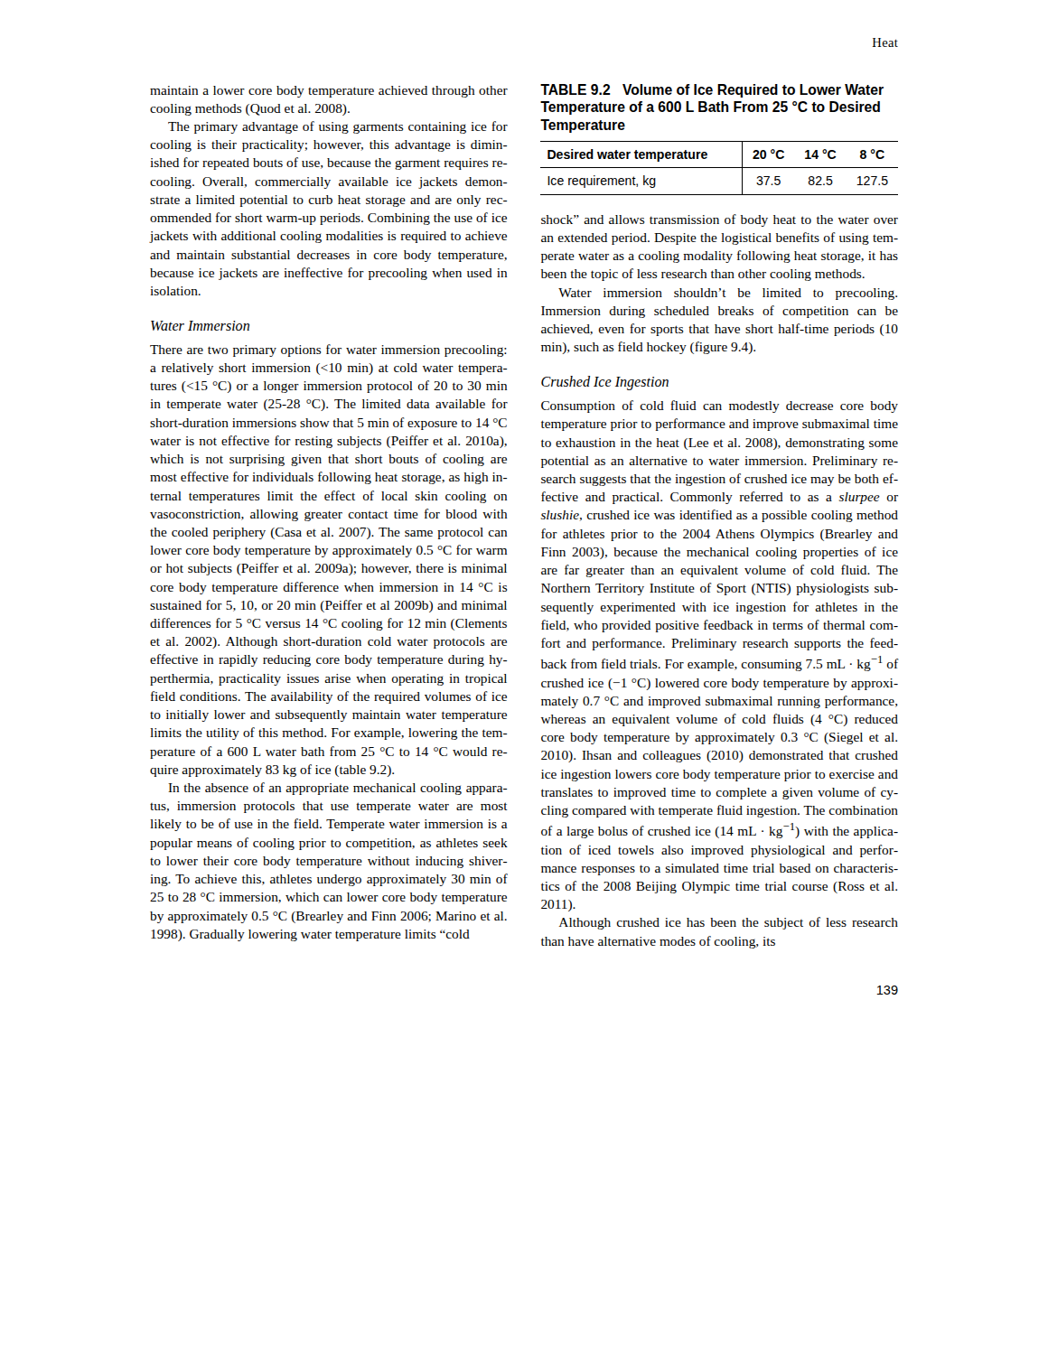Heat
maintain a lower core body temperature achieved through other cooling methods (Quod et al. 2008).
The primary advantage of using garments containing ice for cooling is their practicality; however, this advantage is diminished for repeated bouts of use, because the garment requires recooling. Overall, commercially available ice jackets demonstrate a limited potential to curb heat storage and are only recommended for short warm-up periods. Combining the use of ice jackets with additional cooling modalities is required to achieve and maintain substantial decreases in core body temperature, because ice jackets are ineffective for precooling when used in isolation.
Water Immersion
There are two primary options for water immersion precooling: a relatively short immersion (<10 min) at cold water temperatures (<15 °C) or a longer immersion protocol of 20 to 30 min in temperate water (25-28 °C). The limited data available for short-duration immersions show that 5 min of exposure to 14 °C water is not effective for resting subjects (Peiffer et al. 2010a), which is not surprising given that short bouts of cooling are most effective for individuals following heat storage, as high internal temperatures limit the effect of local skin cooling on vasoconstriction, allowing greater contact time for blood with the cooled periphery (Casa et al. 2007). The same protocol can lower core body temperature by approximately 0.5 °C for warm or hot subjects (Peiffer et al. 2009a); however, there is minimal core body temperature difference when immersion in 14 °C is sustained for 5, 10, or 20 min (Peiffer et al 2009b) and minimal differences for 5 °C versus 14 °C cooling for 12 min (Clements et al. 2002). Although short-duration cold water protocols are effective in rapidly reducing core body temperature during hyperthermia, practicality issues arise when operating in tropical field conditions. The availability of the required volumes of ice to initially lower and subsequently maintain water temperature limits the utility of this method. For example, lowering the temperature of a 600 L water bath from 25 °C to 14 °C would require approximately 83 kg of ice (table 9.2).
In the absence of an appropriate mechanical cooling apparatus, immersion protocols that use temperate water are most likely to be of use in the field. Temperate water immersion is a popular means of cooling prior to competition, as athletes seek to lower their core body temperature without inducing shivering. To achieve this, athletes undergo approximately 30 min of 25 to 28 °C immersion, which can lower core body temperature by approximately 0.5 °C (Brearley and Finn 2006; Marino et al. 1998). Gradually lowering water temperature limits “cold
TABLE 9.2 Volume of Ice Required to Lower Water Temperature of a 600 L Bath From 25 °C to Desired Temperature
| Desired water temperature | 20 °C | 14 °C | 8 °C |
| --- | --- | --- | --- |
| Ice requirement, kg | 37.5 | 82.5 | 127.5 |
shock” and allows transmission of body heat to the water over an extended period. Despite the logistical benefits of using temperate water as a cooling modality following heat storage, it has been the topic of less research than other cooling methods.
Water immersion shouldn’t be limited to precooling. Immersion during scheduled breaks of competition can be achieved, even for sports that have short half-time periods (10 min), such as field hockey (figure 9.4).
Crushed Ice Ingestion
Consumption of cold fluid can modestly decrease core body temperature prior to performance and improve submaximal time to exhaustion in the heat (Lee et al. 2008), demonstrating some potential as an alternative to water immersion. Preliminary research suggests that the ingestion of crushed ice may be both effective and practical. Commonly referred to as a slurpee or slushie, crushed ice was identified as a possible cooling method for athletes prior to the 2004 Athens Olympics (Brearley and Finn 2003), because the mechanical cooling properties of ice are far greater than an equivalent volume of cold fluid. The Northern Territory Institute of Sport (NTIS) physiologists subsequently experimented with ice ingestion for athletes in the field, who provided positive feedback in terms of thermal comfort and performance. Preliminary research supports the feedback from field trials. For example, consuming 7.5 mL · kg−1 of crushed ice (−1 °C) lowered core body temperature by approximately 0.7 °C and improved submaximal running performance, whereas an equivalent volume of cold fluids (4 °C) reduced core body temperature by approximately 0.3 °C (Siegel et al. 2010). Ihsan and colleagues (2010) demonstrated that crushed ice ingestion lowers core body temperature prior to exercise and translates to improved time to complete a given volume of cycling compared with temperate fluid ingestion. The combination of a large bolus of crushed ice (14 mL · kg−1) with the application of iced towels also improved physiological and performance responses to a simulated time trial based on characteristics of the 2008 Beijing Olympic time trial course (Ross et al. 2011).
Although crushed ice has been the subject of less research than have alternative modes of cooling, its
139